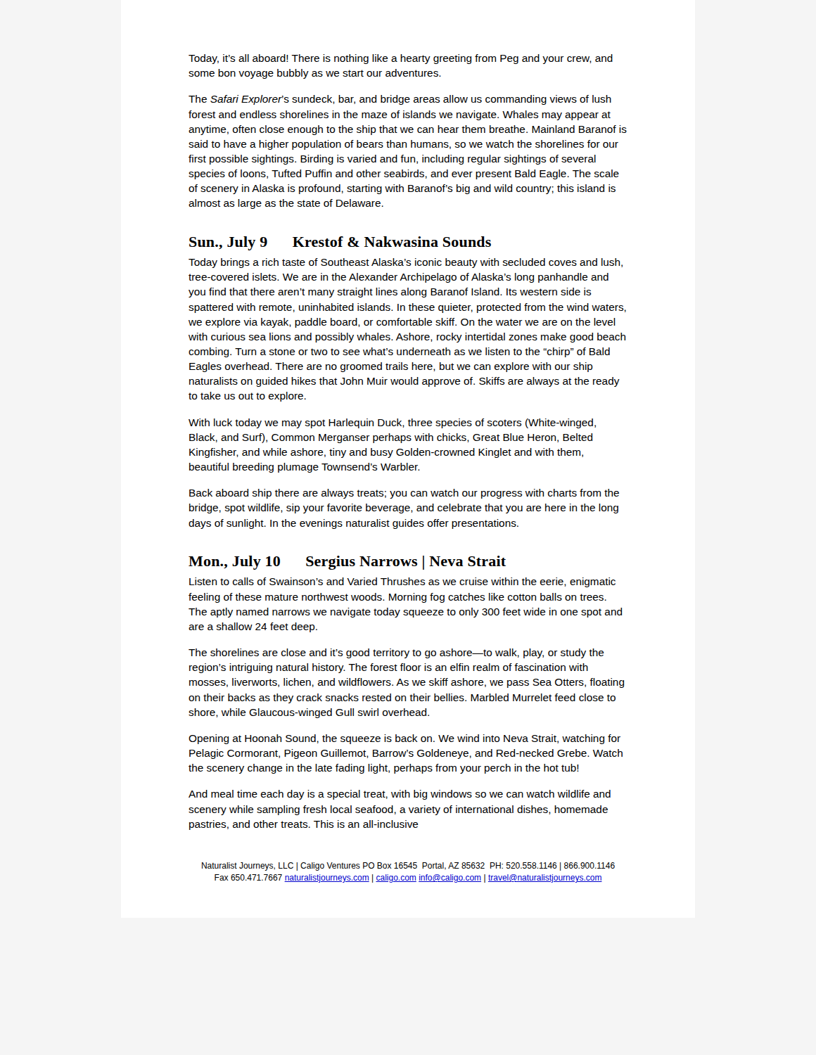Today, it’s all aboard! There is nothing like a hearty greeting from Peg and your crew, and some bon voyage bubbly as we start our adventures.
The Safari Explorer’s sundeck, bar, and bridge areas allow us commanding views of lush forest and endless shorelines in the maze of islands we navigate. Whales may appear at anytime, often close enough to the ship that we can hear them breathe. Mainland Baranof is said to have a higher population of bears than humans, so we watch the shorelines for our first possible sightings. Birding is varied and fun, including regular sightings of several species of loons, Tufted Puffin and other seabirds, and ever present Bald Eagle. The scale of scenery in Alaska is profound, starting with Baranof’s big and wild country; this island is almost as large as the state of Delaware.
Sun., July 9 Krestof & Nakwasina Sounds
Today brings a rich taste of Southeast Alaska’s iconic beauty with secluded coves and lush, tree-covered islets. We are in the Alexander Archipelago of Alaska’s long panhandle and you find that there aren’t many straight lines along Baranof Island. Its western side is spattered with remote, uninhabited islands. In these quieter, protected from the wind waters, we explore via kayak, paddle board, or comfortable skiff. On the water we are on the level with curious sea lions and possibly whales. Ashore, rocky intertidal zones make good beach combing. Turn a stone or two to see what’s underneath as we listen to the “chirp” of Bald Eagles overhead. There are no groomed trails here, but we can explore with our ship naturalists on guided hikes that John Muir would approve of. Skiffs are always at the ready to take us out to explore.
With luck today we may spot Harlequin Duck, three species of scoters (White-winged, Black, and Surf), Common Merganser perhaps with chicks, Great Blue Heron, Belted Kingfisher, and while ashore, tiny and busy Golden-crowned Kinglet and with them, beautiful breeding plumage Townsend’s Warbler.
Back aboard ship there are always treats; you can watch our progress with charts from the bridge, spot wildlife, sip your favorite beverage, and celebrate that you are here in the long days of sunlight. In the evenings naturalist guides offer presentations.
Mon., July 10 Sergius Narrows | Neva Strait
Listen to calls of Swainson’s and Varied Thrushes as we cruise within the eerie, enigmatic feeling of these mature northwest woods. Morning fog catches like cotton balls on trees. The aptly named narrows we navigate today squeeze to only 300 feet wide in one spot and are a shallow 24 feet deep.
The shorelines are close and it’s good territory to go ashore—to walk, play, or study the region’s intriguing natural history. The forest floor is an elfin realm of fascination with mosses, liverworts, lichen, and wildflowers. As we skiff ashore, we pass Sea Otters, floating on their backs as they crack snacks rested on their bellies. Marbled Murrelet feed close to shore, while Glaucous-winged Gull swirl overhead.
Opening at Hoonah Sound, the squeeze is back on. We wind into Neva Strait, watching for Pelagic Cormorant, Pigeon Guillemot, Barrow’s Goldeneye, and Red-necked Grebe. Watch the scenery change in the late fading light, perhaps from your perch in the hot tub!
And meal time each day is a special treat, with big windows so we can watch wildlife and scenery while sampling fresh local seafood, a variety of international dishes, homemade pastries, and other treats. This is an all-inclusive
Naturalist Journeys, LLC | Caligo Ventures PO Box 16545 Portal, AZ 85632 PH: 520.558.1146 | 866.900.1146
Fax 650.471.7667 naturalistjourneys.com | caligo.com info@caligo.com | travel@naturalistjourneys.com